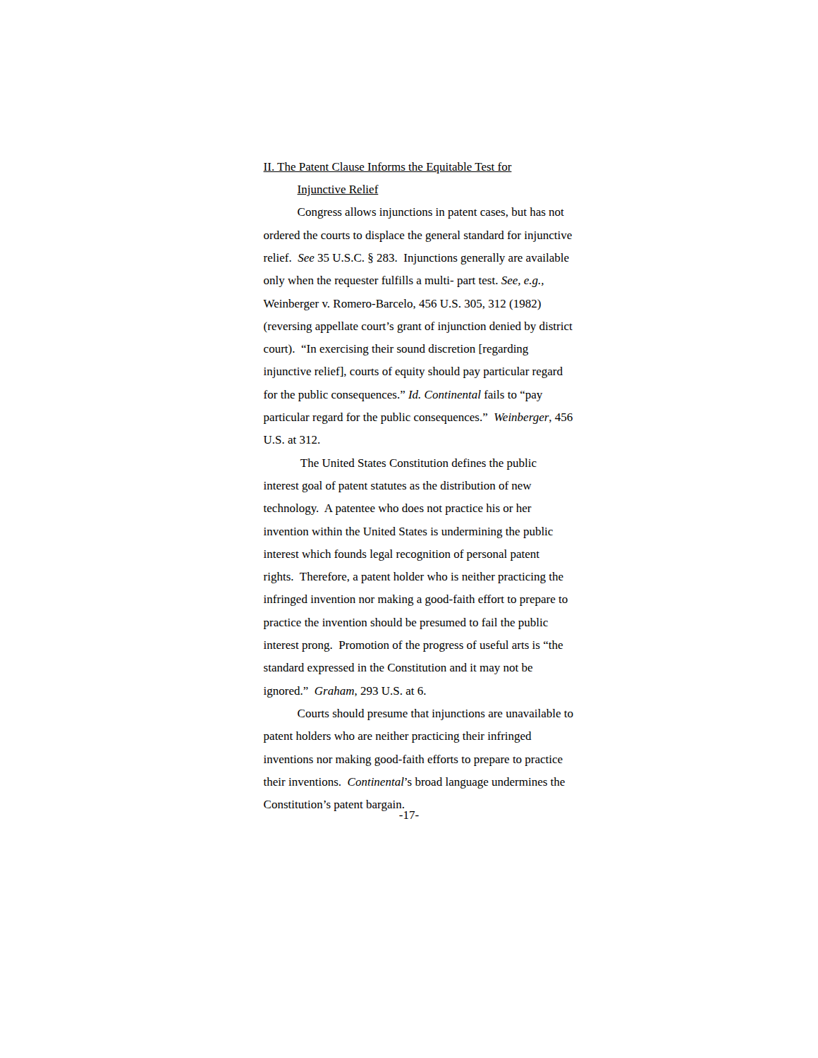II. The Patent Clause Informs the Equitable Test for Injunctive Relief
Congress allows injunctions in patent cases, but has not ordered the courts to displace the general standard for injunctive relief. See 35 U.S.C. § 283. Injunctions generally are available only when the requester fulfills a multi- part test. See, e.g., Weinberger v. Romero-Barcelo, 456 U.S. 305, 312 (1982) (reversing appellate court’s grant of injunction denied by district court). “In exercising their sound discretion [regarding injunctive relief], courts of equity should pay particular regard for the public consequences.” Id. Continental fails to “pay particular regard for the public consequences.” Weinberger, 456 U.S. at 312.
The United States Constitution defines the public interest goal of patent statutes as the distribution of new technology. A patentee who does not practice his or her invention within the United States is undermining the public interest which founds legal recognition of personal patent rights. Therefore, a patent holder who is neither practicing the infringed invention nor making a good-faith effort to prepare to practice the invention should be presumed to fail the public interest prong. Promotion of the progress of useful arts is “the standard expressed in the Constitution and it may not be ignored.” Graham, 293 U.S. at 6.
Courts should presume that injunctions are unavailable to patent holders who are neither practicing their infringed inventions nor making good-faith efforts to prepare to practice their inventions. Continental’s broad language undermines the Constitution’s patent bargain.
-17-